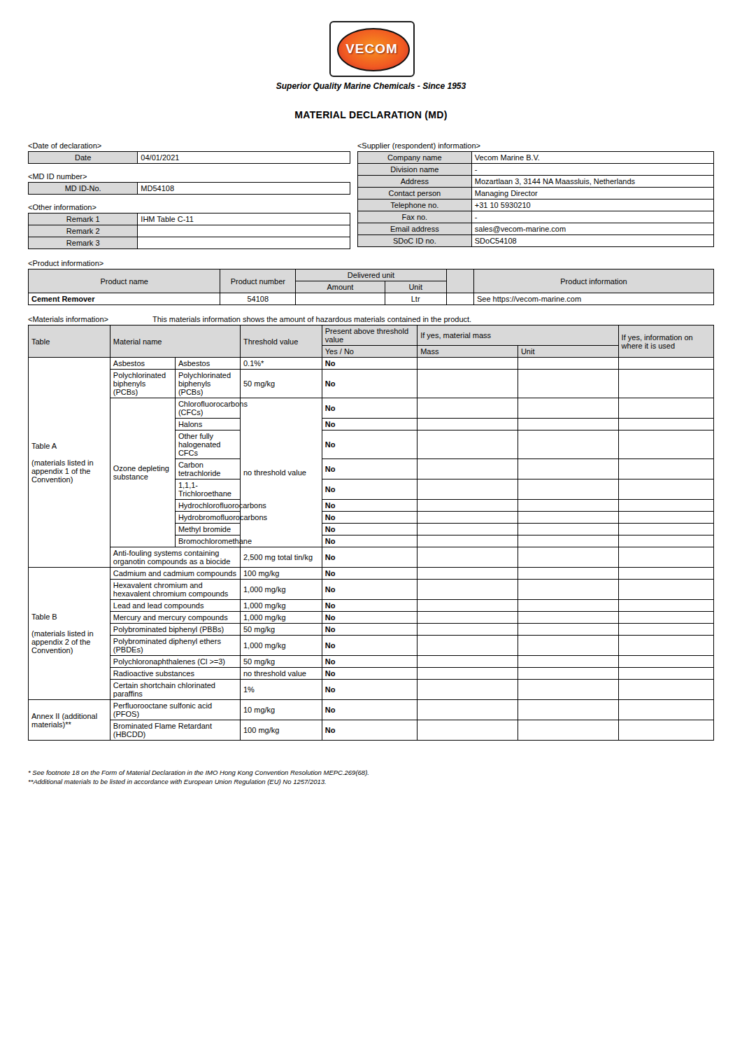VECOM
Superior Quality Marine Chemicals - Since 1953
MATERIAL DECLARATION (MD)
| <Date of declaration> / Date / 04/01/2021 / <MD ID number> / MD ID-No. / MD54108 / <Other information> / Remark 1 / IHM Table C-11 / / Remark 2 / / / Remark 3 / / | <Supplier (respondent) information> / Company name / Vecom Marine B.V. / / Division name / - / / Address / Mozartlaan 3, 3144 NA Maassluis, Netherlands / / Contact person / Managing Director / / Telephone no. / +31 10 5930210 / / Fax no. / - / / Email address / sales@vecom-marine.com / / SDoC ID no. / SDoC54108 / |
<Product information>
| Product name | Product number | Delivered unit | | Product information |
| --- | --- | --- | --- | --- |
| Amount | Unit |
| Cement Remover | 54108 | | Ltr | | See https://vecom-marine.com |
<Materials information> This materials information shows the amount of hazardous materials contained in the product.
| Table | Material name | Threshold value | Present above threshold value | If yes, material mass | If yes, information on where it is used |
| --- | --- | --- | --- | --- | --- |
| Yes / No | Mass | Unit |
| Table A (materials listed in appendix 1 of the Convention) | Asbestos | Asbestos | 0.1%* | No | | | |
| Polychlorinated biphenyls (PCBs) | Polychlorinated biphenyls (PCBs) | 50 mg/kg | No | | | |
| Ozone depleting substance | Chlorofluorocarbons (CFCs) | no threshold value | No | | | |
| Halons | No | | | |
| Other fully halogenated CFCs | No | | | |
| Carbon tetrachloride | No | | | |
| 1,1,1-Trichloroethane | No | | | |
| Hydrochlorofluorocarbons | No | | | |
| Hydrobromofluorocarbons | No | | | |
| Methyl bromide | No | | | |
| Bromochloromethane | No | | | |
| Anti-fouling systems containing organotin compounds as a biocide | 2,500 mg total tin/kg | No | | | |
| Table B (materials listed in appendix 2 of the Convention) | Cadmium and cadmium compounds | 100 mg/kg | No | | | |
| Hexavalent chromium and hexavalent chromium compounds | 1,000 mg/kg | No | | | |
| Lead and lead compounds | 1,000 mg/kg | No | | | |
| Mercury and mercury compounds | 1,000 mg/kg | No | | | |
| Polybrominated biphenyl (PBBs) | 50 mg/kg | No | | | |
| Polybrominated diphenyl ethers (PBDEs) | 1,000 mg/kg | No | | | |
| Polychloronaphthalenes (Cl >=3) | 50 mg/kg | No | | | |
| Radioactive substances | no threshold value | No | | | |
| Certain shortchain chlorinated paraffins | 1% | No | | | |
| Annex II (additional materials)** | Perfluorooctane sulfonic acid (PFOS) | 10 mg/kg | No | | | |
| Brominated Flame Retardant (HBCDD) | 100 mg/kg | No | | | |
* See footnote 18 on the Form of Material Declaration in the IMO Hong Kong Convention Resolution MEPC.269(68).
**Additional materials to be listed in accordance with European Union Regulation (EU) No 1257/2013.